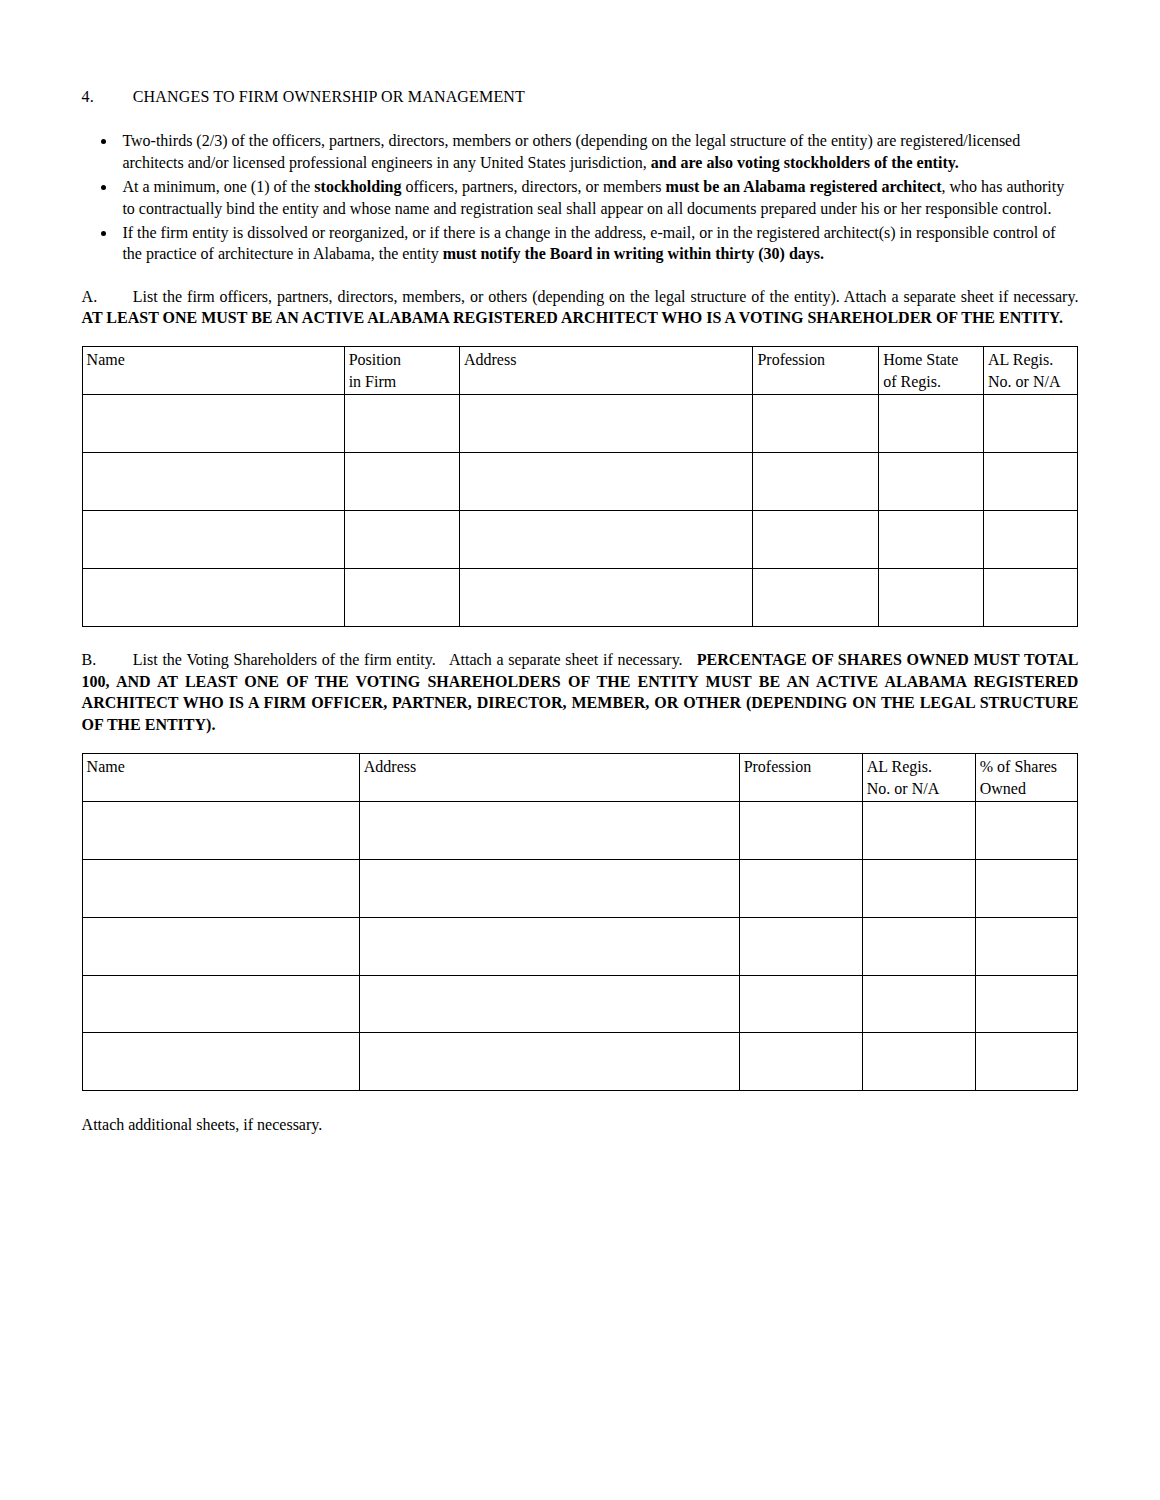4. CHANGES TO FIRM OWNERSHIP OR MANAGEMENT
Two-thirds (2/3) of the officers, partners, directors, members or others (depending on the legal structure of the entity) are registered/licensed architects and/or licensed professional engineers in any United States jurisdiction, and are also voting stockholders of the entity.
At a minimum, one (1) of the stockholding officers, partners, directors, or members must be an Alabama registered architect, who has authority to contractually bind the entity and whose name and registration seal shall appear on all documents prepared under his or her responsible control.
If the firm entity is dissolved or reorganized, or if there is a change in the address, e-mail, or in the registered architect(s) in responsible control of the practice of architecture in Alabama, the entity must notify the Board in writing within thirty (30) days.
A. List the firm officers, partners, directors, members, or others (depending on the legal structure of the entity). Attach a separate sheet if necessary. AT LEAST ONE MUST BE AN ACTIVE ALABAMA REGISTERED ARCHITECT WHO IS A VOTING SHAREHOLDER OF THE ENTITY.
| Name | Position in Firm | Address | Profession | Home State of Regis. | AL Regis. No. or N/A |
| --- | --- | --- | --- | --- | --- |
B. List the Voting Shareholders of the firm entity. Attach a separate sheet if necessary. PERCENTAGE OF SHARES OWNED MUST TOTAL 100, AND AT LEAST ONE OF THE VOTING SHAREHOLDERS OF THE ENTITY MUST BE AN ACTIVE ALABAMA REGISTERED ARCHITECT WHO IS A FIRM OFFICER, PARTNER, DIRECTOR, MEMBER, OR OTHER (DEPENDING ON THE LEGAL STRUCTURE OF THE ENTITY).
| Name | Address | Profession | AL Regis. No. or N/A | % of Shares Owned |
| --- | --- | --- | --- | --- |
Attach additional sheets, if necessary.